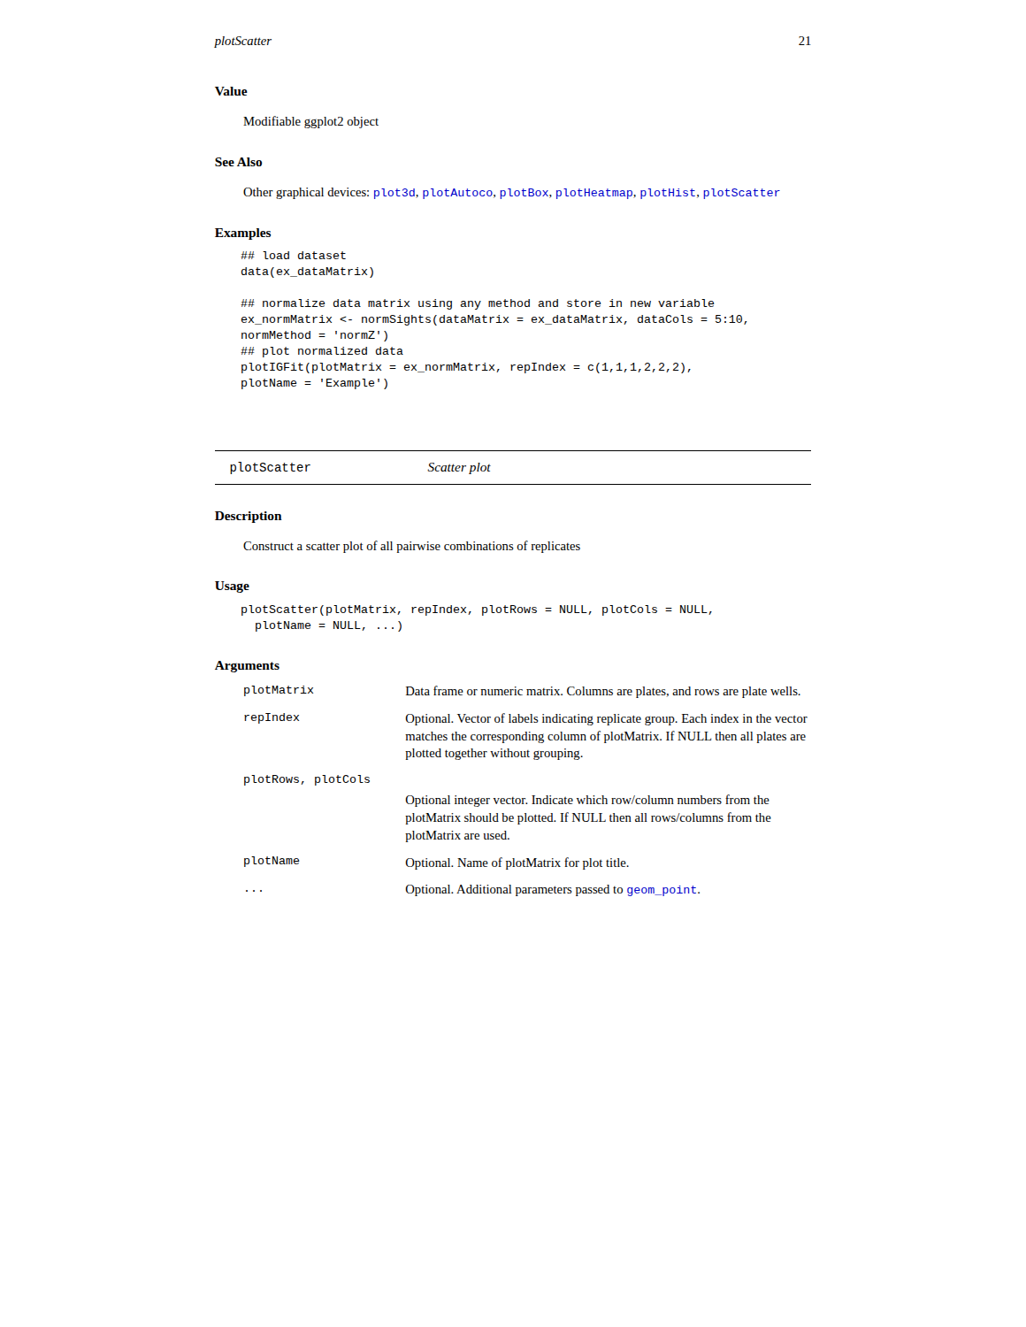plotScatter 21
Value
Modifiable ggplot2 object
See Also
Other graphical devices: plot3d, plotAutoco, plotBox, plotHeatmap, plotHist, plotScatter
Examples
## load dataset
data(ex_dataMatrix)

## normalize data matrix using any method and store in new variable
ex_normMatrix <- normSights(dataMatrix = ex_dataMatrix, dataCols = 5:10,
normMethod = 'normZ')
## plot normalized data
plotIGFit(plotMatrix = ex_normMatrix, repIndex = c(1,1,1,2,2,2),
plotName = 'Example')
plotScatter Scatter plot
Description
Construct a scatter plot of all pairwise combinations of replicates
Usage
plotScatter(plotMatrix, repIndex, plotRows = NULL, plotCols = NULL,
  plotName = NULL, ...)
Arguments
plotMatrix
Data frame or numeric matrix. Columns are plates, and rows are plate wells.
repIndex
Optional. Vector of labels indicating replicate group. Each index in the vector matches the corresponding column of plotMatrix. If NULL then all plates are plotted together without grouping.
plotRows, plotCols
Optional integer vector. Indicate which row/column numbers from the plotMatrix should be plotted. If NULL then all rows/columns from the plotMatrix are used.
plotName
Optional. Name of plotMatrix for plot title.
...
Optional. Additional parameters passed to geom_point.